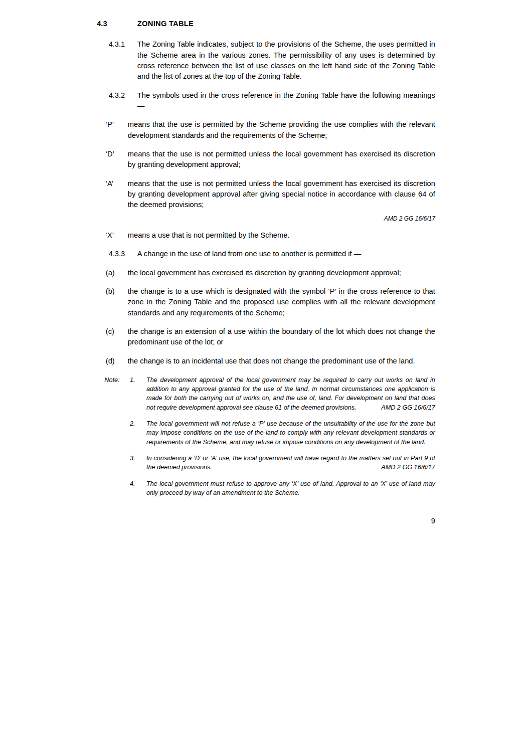4.3
ZONING TABLE
4.3.1
The Zoning Table indicates, subject to the provisions of the Scheme, the uses permitted in the Scheme area in the various zones. The permissibility of any uses is determined by cross reference between the list of use classes on the left hand side of the Zoning Table and the list of zones at the top of the Zoning Table.
4.3.2
The symbols used in the cross reference in the Zoning Table have the following meanings —
‘P’
means that the use is permitted by the Scheme providing the use complies with the relevant development standards and the requirements of the Scheme;
‘D’
means that the use is not permitted unless the local government has exercised its discretion by granting development approval;
‘A’
means that the use is not permitted unless the local government has exercised its discretion by granting development approval after giving special notice in accordance with clause 64 of the deemed provisions;
AMD 2 GG 16/6/17
‘X’
means a use that is not permitted by the Scheme.
4.3.3
A change in the use of land from one use to another is permitted if —
(a)
the local government has exercised its discretion by granting development approval;
(b)
the change is to a use which is designated with the symbol ‘P’ in the cross reference to that zone in the Zoning Table and the proposed use complies with all the relevant development standards and any requirements of the Scheme;
(c)
the change is an extension of a use within the boundary of the lot which does not change the predominant use of the lot; or
(d)
the change is to an incidental use that does not change the predominant use of the land.
Note:
1.
The development approval of the local government may be required to carry out works on land in addition to any approval granted for the use of the land. In normal circumstances one application is made for both the carrying out of works on, and the use of, land. For development on land that does not require development approval see clause 61 of the deemed provisions. AMD 2 GG 16/6/17
2.
The local government will not refuse a ‘P’ use because of the unsuitability of the use for the zone but may impose conditions on the use of the land to comply with any relevant development standards or requirements of the Scheme, and may refuse or impose conditions on any development of the land.
3.
In considering a ‘D’ or ‘A’ use, the local government will have regard to the matters set out in Part 9 of the deemed provisions. AMD 2 GG 16/6/17
4.
The local government must refuse to approve any ‘X’ use of land. Approval to an ‘X’ use of land may only proceed by way of an amendment to the Scheme.
9